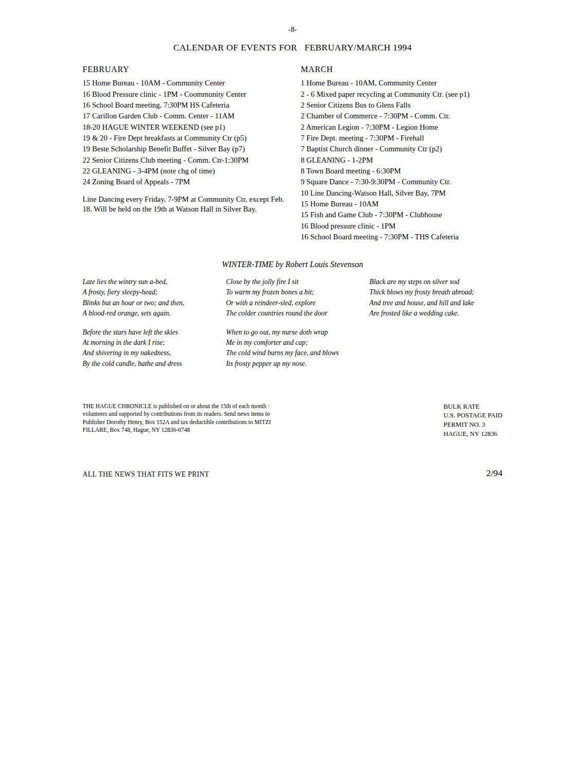-8-
CALENDAR OF EVENTS FOR FEBRUARY/MARCH 1994
FEBRUARY
15 Home Bureau - 10AM - Community Center
16 Blood Pressure clinic - 1PM - Coommunity Center
16 School Board meeting, 7:30PM HS Cafeteria
17 Carillon Garden Club - Comm. Center - 11AM
18-20 HAGUE WINTER WEEKEND (see p1)
19 & 20 - Fire Dept breakfasts at Community Ctr (p5)
19 Beste Scholarship Benefit Buffet - Silver Bay (p7)
22 Senior Citizens Club meeting - Comm. Ctr-1:30PM
22 GLEANING - 3-4PM (note chg of time)
24 Zoning Board of Appeals - 7PM
Line Dancing every Friday, 7-9PM at Community Ctr, except Feb. 18. Will be held on the 19th at Watson Hall in Silver Bay.
MARCH
1 Home Bureau - 10AM, Community Center
2 - 6 Mixed paper recycling at Community Ctr. (see p1)
2 Senior Citizens Bus to Glens Falls
2 Chamber of Commerce - 7:30PM - Comm. Ctr.
2 American Legion - 7:30PM - Legion Home
7 Fire Dept. meeting - 7:30PM - Firehall
7 Baptist Church dinner - Community Ctr (p2)
8 GLEANING - 1-2PM
8 Town Board meeting - 6:30PM
9 Square Dance - 7:30-9:30PM - Community Ctr.
10 Line Dancing-Watson Hall, Silver Bay, 7PM
15 Home Bureau - 10AM
15 Fish and Game Club - 7:30PM - Clubhouse
16 Blood pressure clinic - 1PM
16 School Board meeting - 7:30PM - THS Cafeteria
WINTER-TIME by Robert Louis Stevenson
Late lies the wintry sun a-bed,
A frosty, fiery sleepy-head;
Blinks but an hour or two; and then,
A blood-red orange, sets again.
Before the stars have left the skies
At morning in the dark I rise;
And shivering in my nakedness,
By the cold candle, bathe and dress
Close by the jolly fire I sit
To warm my frozen bones a bit;
Or with a reindeer-sled, explore
The colder countries round the door
When to go out, my nurse doth wrap
Me in my comforter and cap;
The cold wind burns my face, and blows
Its frosty pepper up my nose.
Black are my steps on silver sod
Thick blows my frosty breath abroad;
And tree and house, and hill and lake
Are frosted like a wedding cake.
THE HAGUE CHRONICLE is published on or about the 15th of each month · volunteers and supported by contributions from its readers. Send news items to Publisher Dorothy Henry, Box 152A and tax deductible contributions to MITZI FILLARE, Box 748, Hague, NY 12836-0748
BULK RATE
U.S. POSTAGE PAID
PERMIT NO. 3
HAGUE, NY 12836
ALL THE NEWS THAT FITS WE PRINT
2/94